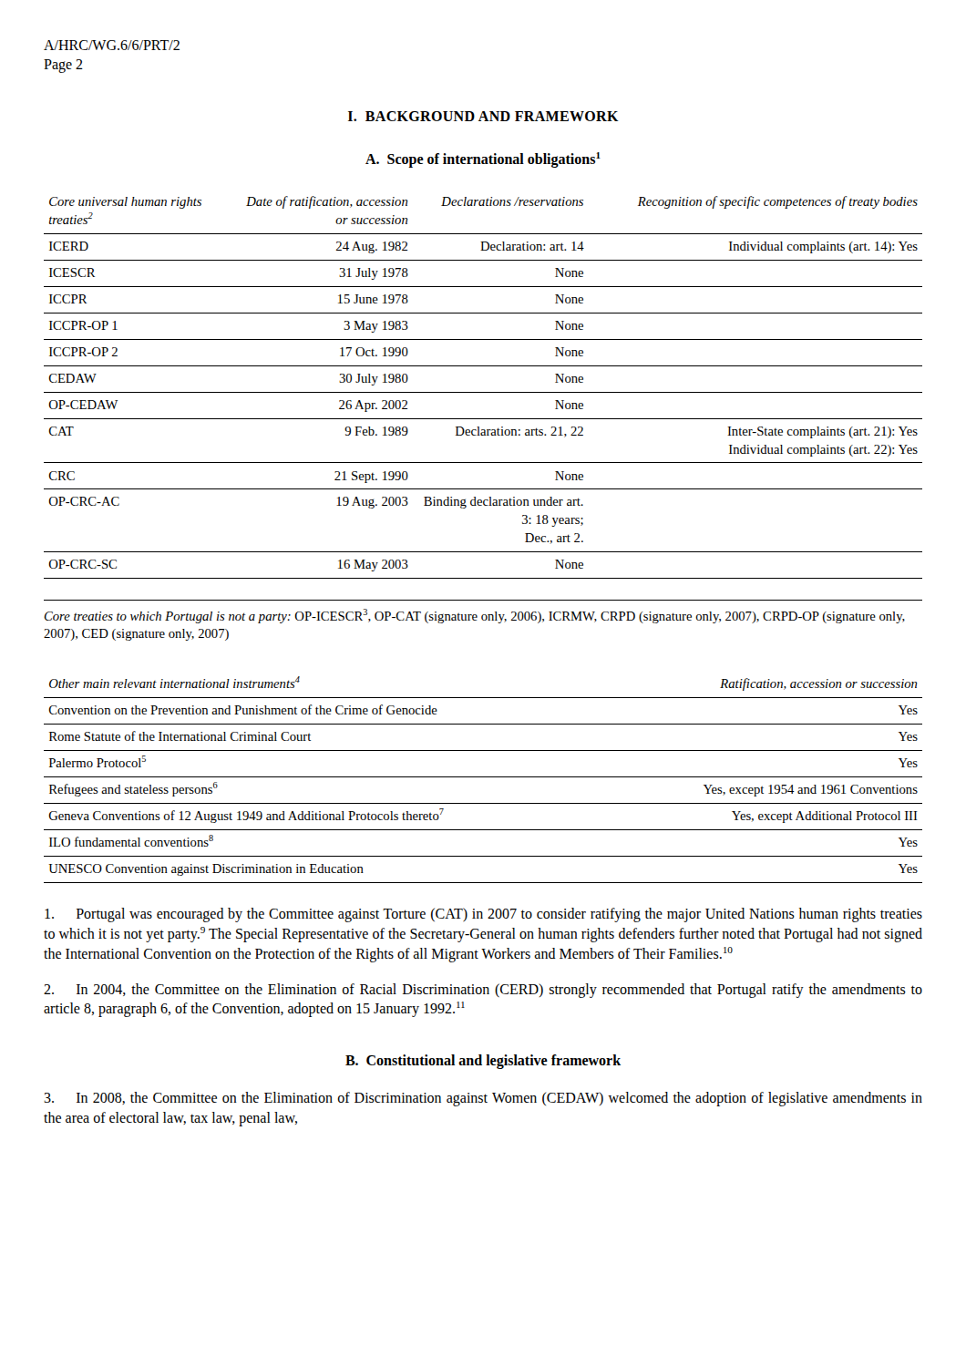A/HRC/WG.6/6/PRT/2
Page 2
I. BACKGROUND AND FRAMEWORK
A. Scope of international obligations1
| Core universal human rights treaties 2 | Date of ratification, accession or succession | Declarations /reservations | Recognition of specific competences of treaty bodies |
| --- | --- | --- | --- |
| ICERD | 24 Aug. 1982 | Declaration: art. 14 | Individual complaints (art. 14): Yes |
| ICESCR | 31 July 1978 | None | |
| ICCPR | 15 June 1978 | None | |
| ICCPR-OP 1 | 3 May 1983 | None | |
| ICCPR-OP 2 | 17 Oct. 1990 | None | |
| CEDAW | 30 July 1980 | None | |
| OP-CEDAW | 26 Apr. 2002 | None | |
| CAT | 9 Feb. 1989 | Declaration: arts. 21, 22 | Inter-State complaints (art. 21): Yes Individual complaints (art. 22): Yes |
| CRC | 21 Sept. 1990 | None | |
| OP-CRC-AC | 19 Aug. 2003 | Binding declaration under art. 3: 18 years; Dec., art 2. | |
| OP-CRC-SC | 16 May 2003 | None | |
Core treaties to which Portugal is not a party: OP-ICESCR3, OP-CAT (signature only, 2006), ICRMW, CRPD (signature only, 2007), CRPD-OP (signature only, 2007), CED (signature only, 2007)
| Other main relevant international instruments 4 | Ratification, accession or succession |
| --- | --- |
| Convention on the Prevention and Punishment of the Crime of Genocide | Yes |
| Rome Statute of the International Criminal Court | Yes |
| Palermo Protocol 5 | Yes |
| Refugees and stateless persons 6 | Yes, except 1954 and 1961 Conventions |
| Geneva Conventions of 12 August 1949 and Additional Protocols thereto 7 | Yes, except Additional Protocol III |
| ILO fundamental conventions 8 | Yes |
| UNESCO Convention against Discrimination in Education | Yes |
1. Portugal was encouraged by the Committee against Torture (CAT) in 2007 to consider ratifying the major United Nations human rights treaties to which it is not yet party.9 The Special Representative of the Secretary-General on human rights defenders further noted that Portugal had not signed the International Convention on the Protection of the Rights of all Migrant Workers and Members of Their Families.10
2. In 2004, the Committee on the Elimination of Racial Discrimination (CERD) strongly recommended that Portugal ratify the amendments to article 8, paragraph 6, of the Convention, adopted on 15 January 1992.11
B. Constitutional and legislative framework
3. In 2008, the Committee on the Elimination of Discrimination against Women (CEDAW) welcomed the adoption of legislative amendments in the area of electoral law, tax law, penal law,